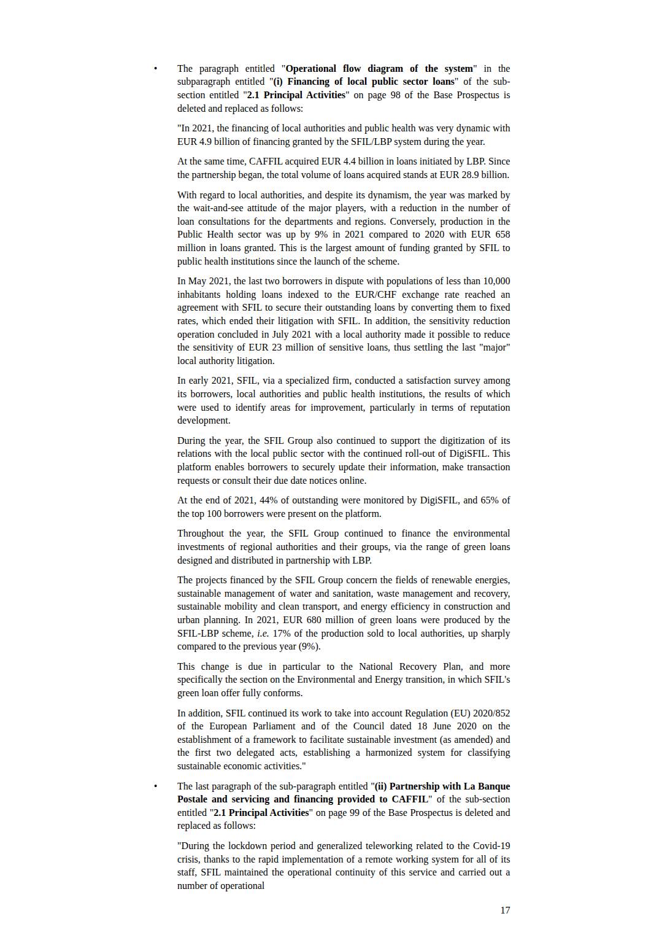The paragraph entitled "Operational flow diagram of the system" in the subparagraph entitled "(i) Financing of local public sector loans" of the sub-section entitled "2.1 Principal Activities" on page 98 of the Base Prospectus is deleted and replaced as follows:
"In 2021, the financing of local authorities and public health was very dynamic with EUR 4.9 billion of financing granted by the SFIL/LBP system during the year.
At the same time, CAFFIL acquired EUR 4.4 billion in loans initiated by LBP. Since the partnership began, the total volume of loans acquired stands at EUR 28.9 billion.
With regard to local authorities, and despite its dynamism, the year was marked by the wait-and-see attitude of the major players, with a reduction in the number of loan consultations for the departments and regions. Conversely, production in the Public Health sector was up by 9% in 2021 compared to 2020 with EUR 658 million in loans granted. This is the largest amount of funding granted by SFIL to public health institutions since the launch of the scheme.
In May 2021, the last two borrowers in dispute with populations of less than 10,000 inhabitants holding loans indexed to the EUR/CHF exchange rate reached an agreement with SFIL to secure their outstanding loans by converting them to fixed rates, which ended their litigation with SFIL. In addition, the sensitivity reduction operation concluded in July 2021 with a local authority made it possible to reduce the sensitivity of EUR 23 million of sensitive loans, thus settling the last "major" local authority litigation.
In early 2021, SFIL, via a specialized firm, conducted a satisfaction survey among its borrowers, local authorities and public health institutions, the results of which were used to identify areas for improvement, particularly in terms of reputation development.
During the year, the SFIL Group also continued to support the digitization of its relations with the local public sector with the continued roll-out of DigiSFIL. This platform enables borrowers to securely update their information, make transaction requests or consult their due date notices online.
At the end of 2021, 44% of outstanding were monitored by DigiSFIL, and 65% of the top 100 borrowers were present on the platform.
Throughout the year, the SFIL Group continued to finance the environmental investments of regional authorities and their groups, via the range of green loans designed and distributed in partnership with LBP.
The projects financed by the SFIL Group concern the fields of renewable energies, sustainable management of water and sanitation, waste management and recovery, sustainable mobility and clean transport, and energy efficiency in construction and urban planning. In 2021, EUR 680 million of green loans were produced by the SFIL-LBP scheme, i.e. 17% of the production sold to local authorities, up sharply compared to the previous year (9%).
This change is due in particular to the National Recovery Plan, and more specifically the section on the Environmental and Energy transition, in which SFIL's green loan offer fully conforms.
In addition, SFIL continued its work to take into account Regulation (EU) 2020/852 of the European Parliament and of the Council dated 18 June 2020 on the establishment of a framework to facilitate sustainable investment (as amended) and the first two delegated acts, establishing a harmonized system for classifying sustainable economic activities."
The last paragraph of the sub-paragraph entitled "(ii) Partnership with La Banque Postale and servicing and financing provided to CAFFIL" of the sub-section entitled "2.1 Principal Activities" on page 99 of the Base Prospectus is deleted and replaced as follows:
"During the lockdown period and generalized teleworking related to the Covid-19 crisis, thanks to the rapid implementation of a remote working system for all of its staff, SFIL maintained the operational continuity of this service and carried out a number of operational
17